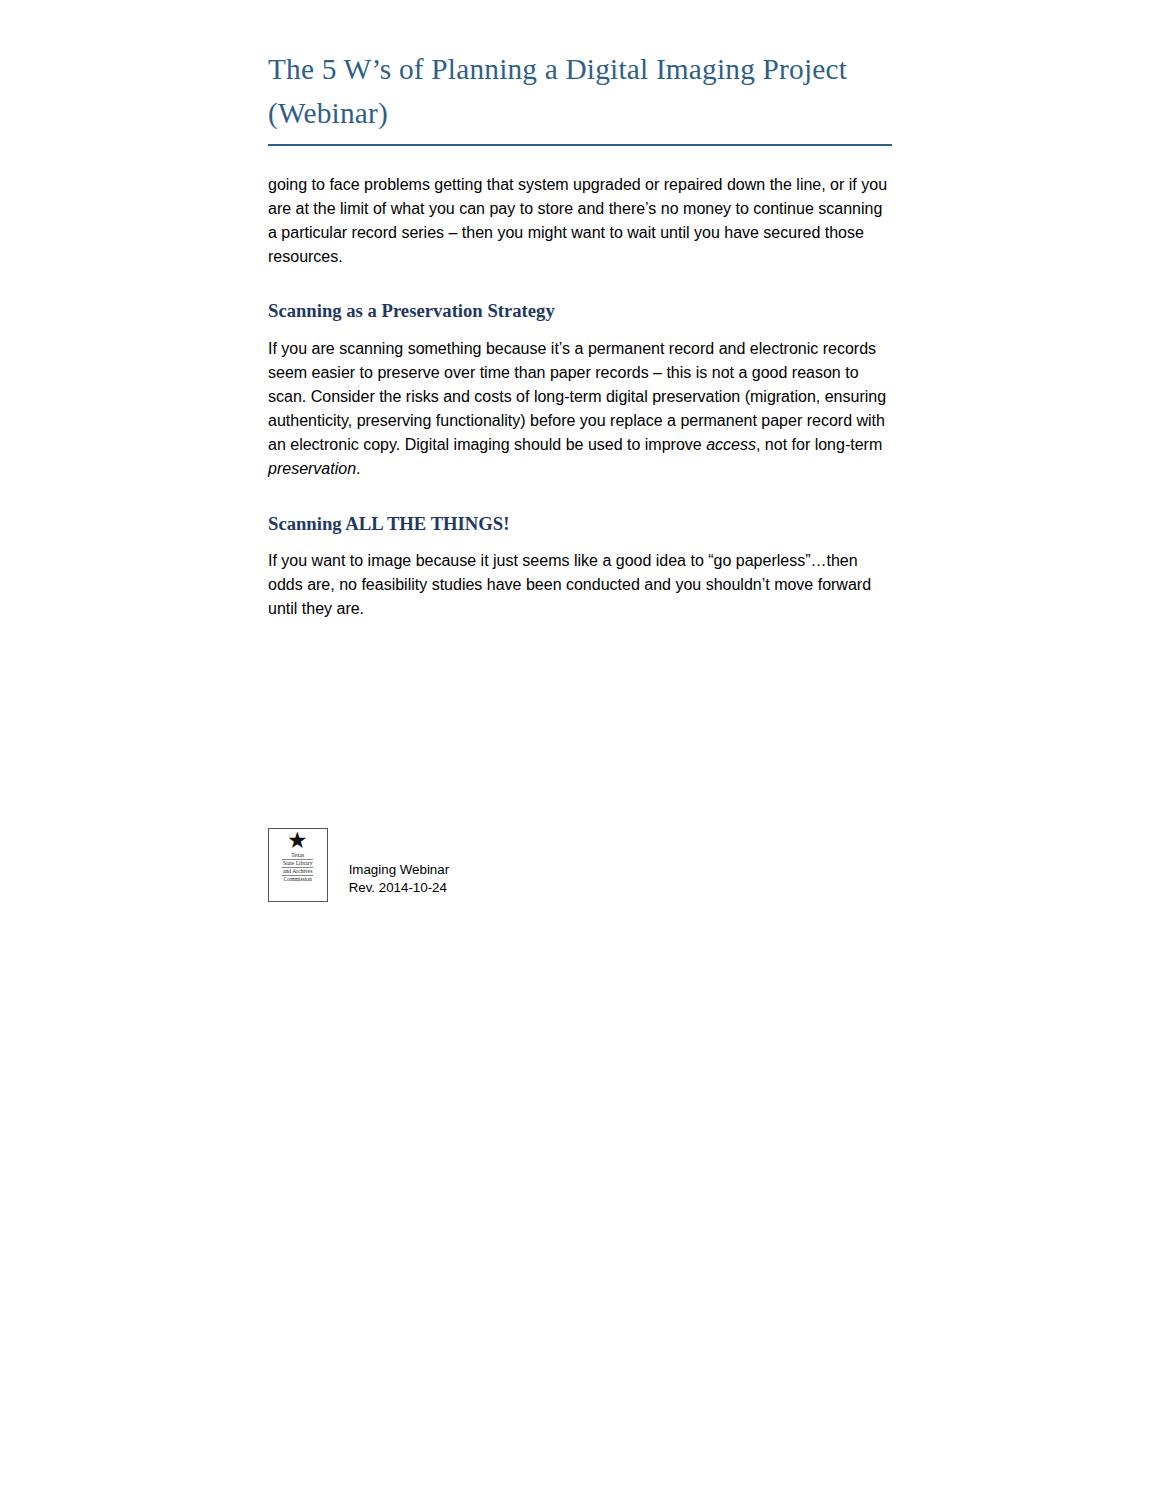The 5 W’s of Planning a Digital Imaging Project (Webinar)
going to face problems getting that system upgraded or repaired down the line, or if you are at the limit of what you can pay to store and there’s no money to continue scanning a particular record series – then you might want to wait until you have secured those resources.
Scanning as a Preservation Strategy
If you are scanning something because it’s a permanent record and electronic records seem easier to preserve over time than paper records – this is not a good reason to scan. Consider the risks and costs of long-term digital preservation (migration, ensuring authenticity, preserving functionality) before you replace a permanent paper record with an electronic copy. Digital imaging should be used to improve access, not for long-term preservation.
Scanning ALL THE THINGS!
If you want to image because it just seems like a good idea to “go paperless”…then odds are, no feasibility studies have been conducted and you shouldn’t move forward until they are.
★
Texas State Library and Archives Commission
Imaging Webinar
Rev. 2014-10-24